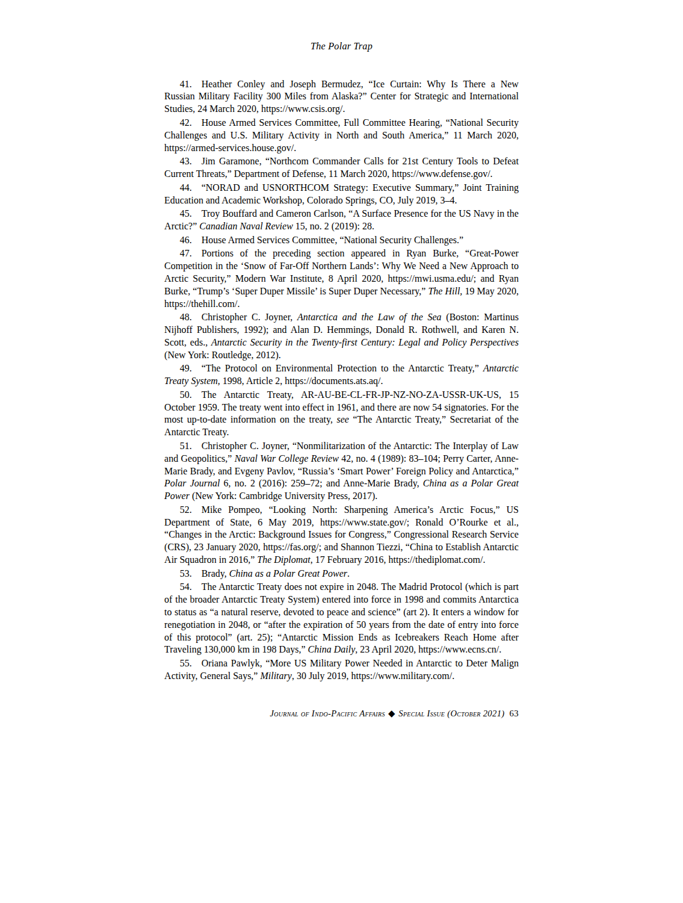The Polar Trap
Heather Conley and Joseph Bermudez, “Ice Curtain: Why Is There a New Russian Military Facility 300 Miles from Alaska?” Center for Strategic and International Studies, 24 March 2020, https://www.csis.org/.
House Armed Services Committee, Full Committee Hearing, “National Security Challenges and U.S. Military Activity in North and South America,” 11 March 2020, https://armed-services.house.gov/.
Jim Garamone, “Northcom Commander Calls for 21st Century Tools to Defeat Current Threats,” Department of Defense, 11 March 2020, https://www.defense.gov/.
“NORAD and USNORTHCOM Strategy: Executive Summary,” Joint Training Education and Academic Workshop, Colorado Springs, CO, July 2019, 3–4.
Troy Bouffard and Cameron Carlson, “A Surface Presence for the US Navy in the Arctic?” Canadian Naval Review 15, no. 2 (2019): 28.
House Armed Services Committee, “National Security Challenges.”
Portions of the preceding section appeared in Ryan Burke, “Great-Power Competition in the ‘Snow of Far-Off Northern Lands’: Why We Need a New Approach to Arctic Security,” Modern War Institute, 8 April 2020, https://mwi.usma.edu/; and Ryan Burke, “Trump’s ‘Super Duper Missile’ is Super Duper Necessary,” The Hill, 19 May 2020, https://thehill.com/.
Christopher C. Joyner, Antarctica and the Law of the Sea (Boston: Martinus Nijhoff Publishers, 1992); and Alan D. Hemmings, Donald R. Rothwell, and Karen N. Scott, eds., Antarctic Security in the Twenty-first Century: Legal and Policy Perspectives (New York: Routledge, 2012).
“The Protocol on Environmental Protection to the Antarctic Treaty,” Antarctic Treaty System, 1998, Article 2, https://documents.ats.aq/.
The Antarctic Treaty, AR-AU-BE-CL-FR-JP-NZ-NO-ZA-USSR-UK-US, 15 October 1959. The treaty went into effect in 1961, and there are now 54 signatories. For the most up-to-date information on the treaty, see “The Antarctic Treaty,” Secretariat of the Antarctic Treaty.
Christopher C. Joyner, “Nonmilitarization of the Antarctic: The Interplay of Law and Geopolitics,” Naval War College Review 42, no. 4 (1989): 83–104; Perry Carter, Anne-Marie Brady, and Evgeny Pavlov, “Russia’s ‘Smart Power’ Foreign Policy and Antarctica,” Polar Journal 6, no. 2 (2016): 259–72; and Anne-Marie Brady, China as a Polar Great Power (New York: Cambridge University Press, 2017).
Mike Pompeo, “Looking North: Sharpening America’s Arctic Focus,” US Department of State, 6 May 2019, https://www.state.gov/; Ronald O’Rourke et al., “Changes in the Arctic: Background Issues for Congress,” Congressional Research Service (CRS), 23 January 2020, https://fas.org/; and Shannon Tiezzi, “China to Establish Antarctic Air Squadron in 2016,” The Diplomat, 17 February 2016, https://thediplomat.com/.
Brady, China as a Polar Great Power.
The Antarctic Treaty does not expire in 2048. The Madrid Protocol (which is part of the broader Antarctic Treaty System) entered into force in 1998 and commits Antarctica to status as “a natural reserve, devoted to peace and science” (art 2). It enters a window for renegotiation in 2048, or “after the expiration of 50 years from the date of entry into force of this protocol” (art. 25); “Antarctic Mission Ends as Icebreakers Reach Home after Traveling 130,000 km in 198 Days,” China Daily, 23 April 2020, https://www.ecns.cn/.
Oriana Pawlyk, “More US Military Power Needed in Antarctic to Deter Malign Activity, General Says,” Military, 30 July 2019, https://www.military.com/.
Journal of Indo-Pacific Affairs◆Special Issue (October 2021) 63